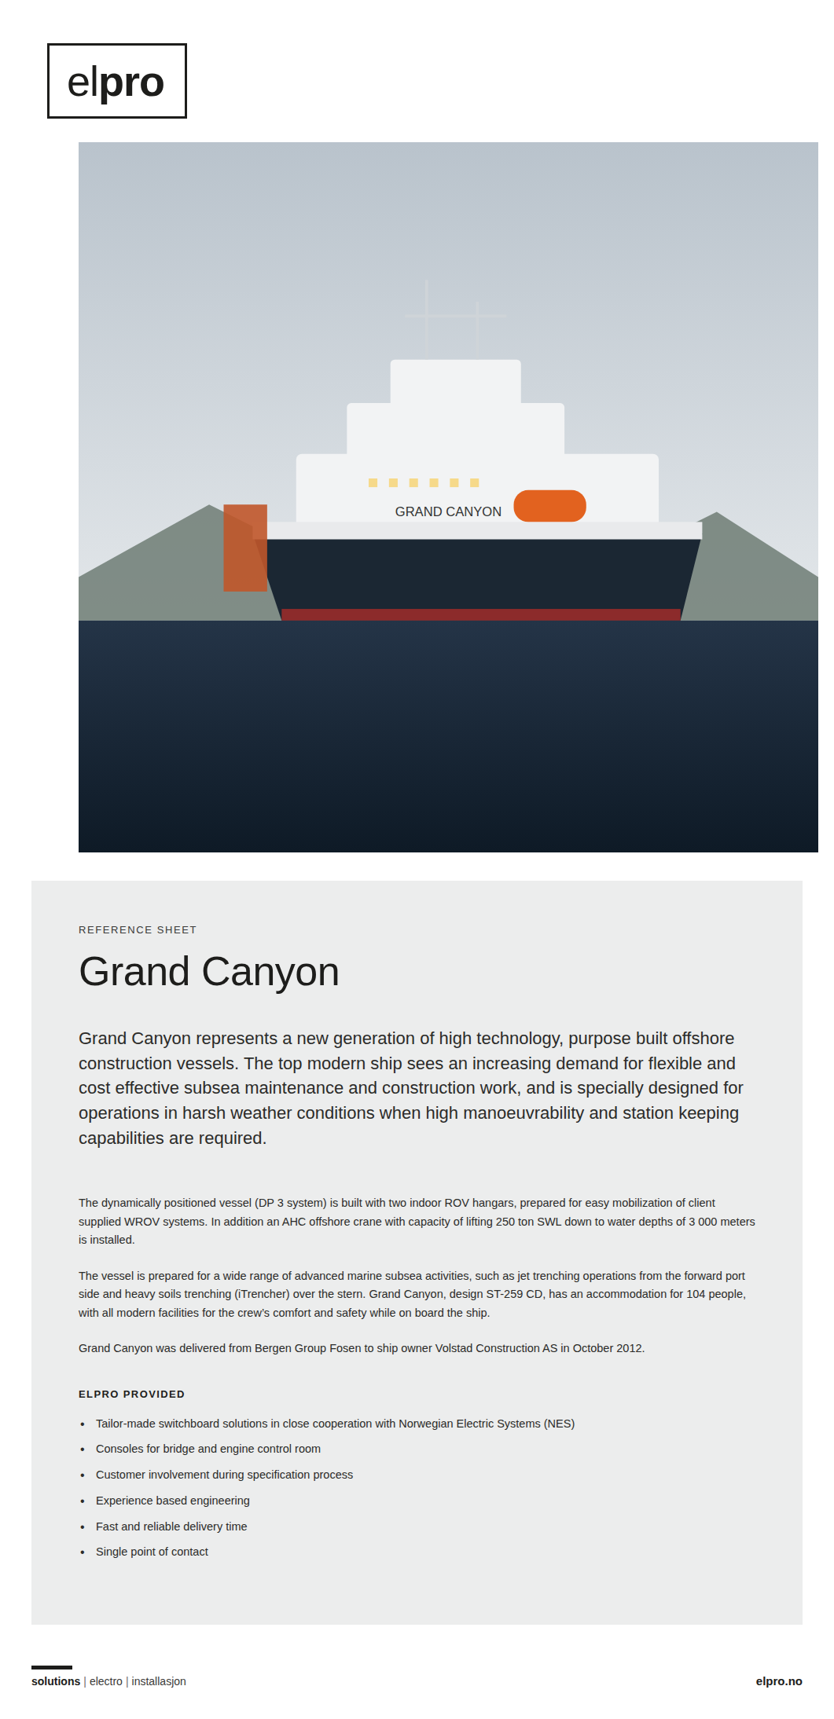elpro
Reference sheet
Grand Canyon
Grand Canyon represents a new generation of high technology, purpose built offshore construction vessels. The top modern ship sees an increasing demand for flexible and cost effective subsea maintenance and construction work, and is specially designed for operations in harsh weather conditions when high manoeuvrability and station keeping capabilities are required.
The dynamically positioned vessel (DP 3 system) is built with two indoor ROV hangars, prepared for easy mobilization of client supplied WROV systems. In addition an AHC offshore crane with capacity of lifting 250 ton SWL down to water depths of 3 000 meters is installed.
The vessel is prepared for a wide range of advanced marine subsea activities, such as jet trenching operations from the forward port side and heavy soils trenching (iTrencher) over the stern. Grand Canyon, design ST-259 CD, has an accommodation for 104 people, with all modern facilities for the crew’s comfort and safety while on board the ship.
Grand Canyon was delivered from Bergen Group Fosen to ship owner Volstad Construction AS in October 2012.
Elpro provided
Tailor-made switchboard solutions in close cooperation with Norwegian Electric Systems (NES)
Consoles for bridge and engine control room
Customer involvement during specification process
Experience based engineering
Fast and reliable delivery time
Single point of contact
solutions|electro|installasjon
elpro.no